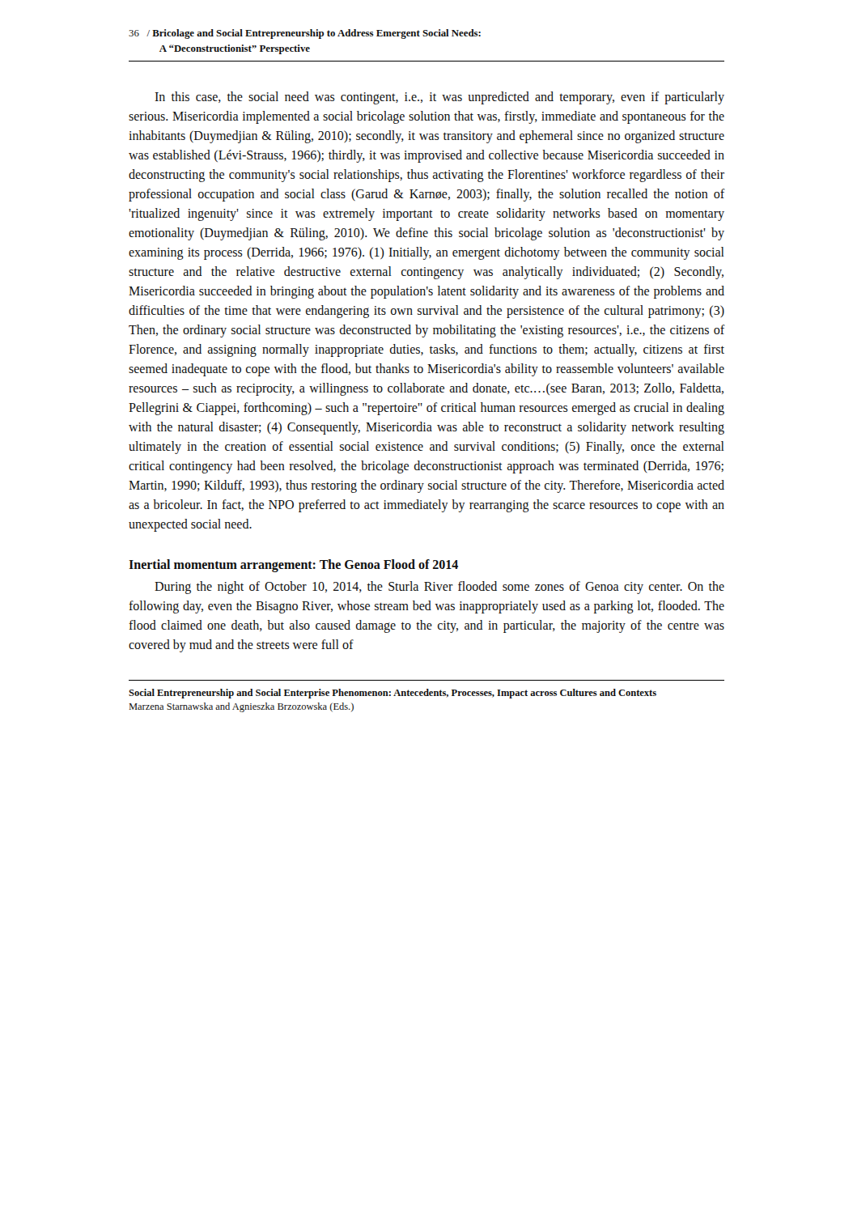36 / Bricolage and Social Entrepreneurship to Address Emergent Social Needs: A “Deconstructionist” Perspective
In this case, the social need was contingent, i.e., it was unpredicted and temporary, even if particularly serious. Misericordia implemented a social bricolage solution that was, firstly, immediate and spontaneous for the inhabitants (Duymedjian & Rüling, 2010); secondly, it was transitory and ephemeral since no organized structure was established (Lévi-Strauss, 1966); thirdly, it was improvised and collective because Misericordia succeeded in deconstructing the community's social relationships, thus activating the Florentines' workforce regardless of their professional occupation and social class (Garud & Karnøe, 2003); finally, the solution recalled the notion of 'ritualized ingenuity' since it was extremely important to create solidarity networks based on momentary emotionality (Duymedjian & Rüling, 2010). We define this social bricolage solution as 'deconstructionist' by examining its process (Derrida, 1966; 1976). (1) Initially, an emergent dichotomy between the community social structure and the relative destructive external contingency was analytically individuated; (2) Secondly, Misericordia succeeded in bringing about the population's latent solidarity and its awareness of the problems and difficulties of the time that were endangering its own survival and the persistence of the cultural patrimony; (3) Then, the ordinary social structure was deconstructed by mobilitating the 'existing resources', i.e., the citizens of Florence, and assigning normally inappropriate duties, tasks, and functions to them; actually, citizens at first seemed inadequate to cope with the flood, but thanks to Misericordia's ability to reassemble volunteers' available resources – such as reciprocity, a willingness to collaborate and donate, etc.…(see Baran, 2013; Zollo, Faldetta, Pellegrini & Ciappei, forthcoming) – such a "repertoire" of critical human resources emerged as crucial in dealing with the natural disaster; (4) Consequently, Misericordia was able to reconstruct a solidarity network resulting ultimately in the creation of essential social existence and survival conditions; (5) Finally, once the external critical contingency had been resolved, the bricolage deconstructionist approach was terminated (Derrida, 1976; Martin, 1990; Kilduff, 1993), thus restoring the ordinary social structure of the city. Therefore, Misericordia acted as a bricoleur. In fact, the NPO preferred to act immediately by rearranging the scarce resources to cope with an unexpected social need.
Inertial momentum arrangement: The Genoa Flood of 2014
During the night of October 10, 2014, the Sturla River flooded some zones of Genoa city center. On the following day, even the Bisagno River, whose stream bed was inappropriately used as a parking lot, flooded. The flood claimed one death, but also caused damage to the city, and in particular, the majority of the centre was covered by mud and the streets were full of
Social Entrepreneurship and Social Enterprise Phenomenon: Antecedents, Processes, Impact across Cultures and Contexts
Marzena Starnawska and Agnieszka Brzozowska (Eds.)